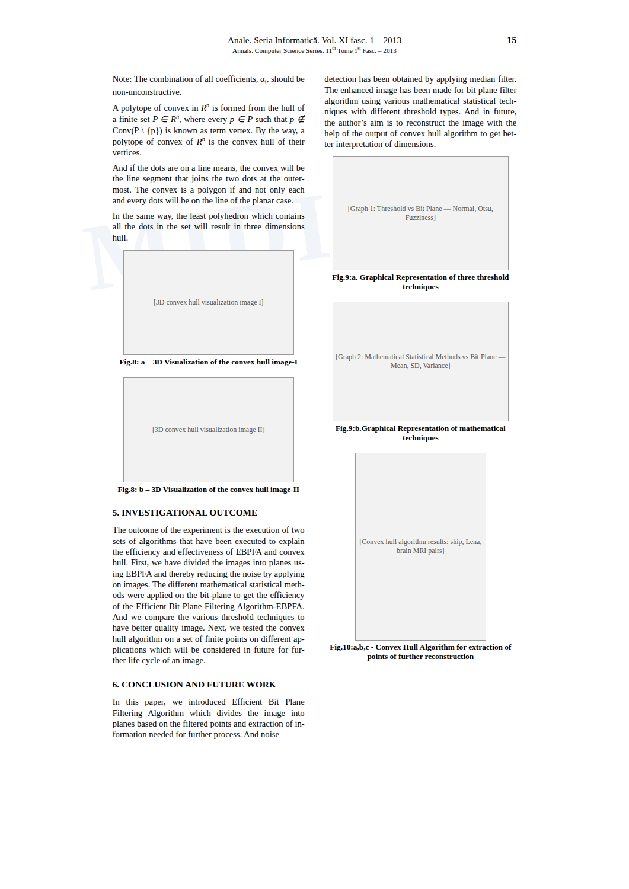MIDI
15
Anale. Seria Informatică. Vol. XI fasc. 1 – 2013
Annals. Computer Science Series. 11th Tome 1st Fasc. – 2013
Note: The combination of all coefficients, αi, should be non-unconstructive.
A polytope of convex in Rn is formed from the hull of a finite set P ∈ Rn, where every p ∈ P such that p ∉ Conv(P \ {p}) is known as term vertex. By the way, a polytope of convex of Rn is the convex hull of their vertices.
And if the dots are on a line means, the convex will be the line segment that joins the two dots at the outermost. The convex is a polygon if and not only each and every dots will be on the line of the planar case.
In the same way, the least polyhedron which contains all the dots in the set will result in three dimensions hull.
[3D convex hull visualization image I]
Fig.8: a – 3D Visualization of the convex hull image-I
[3D convex hull visualization image II]
Fig.8: b – 3D Visualization of the convex hull image-II
5. Investigational Outcome
The outcome of the experiment is the execution of two sets of algorithms that have been executed to explain the efficiency and effectiveness of EBPFA and convex hull. First, we have divided the images into planes using EBPFA and thereby reducing the noise by applying on images. The different mathematical statistical methods were applied on the bit-plane to get the efficiency of the Efficient Bit Plane Filtering Algorithm-EBPFA. And we compare the various threshold techniques to have better quality image. Next, we tested the convex hull algorithm on a set of finite points on different applications which will be considered in future for further life cycle of an image.
6. Conclusion and Future Work
In this paper, we introduced Efficient Bit Plane Filtering Algorithm which divides the image into planes based on the filtered points and extraction of information needed for further process. And noise
detection has been obtained by applying median filter. The enhanced image has been made for bit plane filter algorithm using various mathematical statistical techniques with different threshold types. And in future, the author’s aim is to reconstruct the image with the help of the output of convex hull algorithm to get better interpretation of dimensions.
[Graph 1: Threshold vs Bit Plane — Normal, Otsu, Fuzziness]
Fig.9:a. Graphical Representation of three threshold techniques
[Graph 2: Mathematical Statistical Methods vs Bit Plane — Mean, SD, Variance]
Fig.9:b.Graphical Representation of mathematical techniques
[Convex hull algorithm results: ship, Lena, brain MRI pairs]
Fig.10:a,b,c - Convex Hull Algorithm for extraction of points of further reconstruction